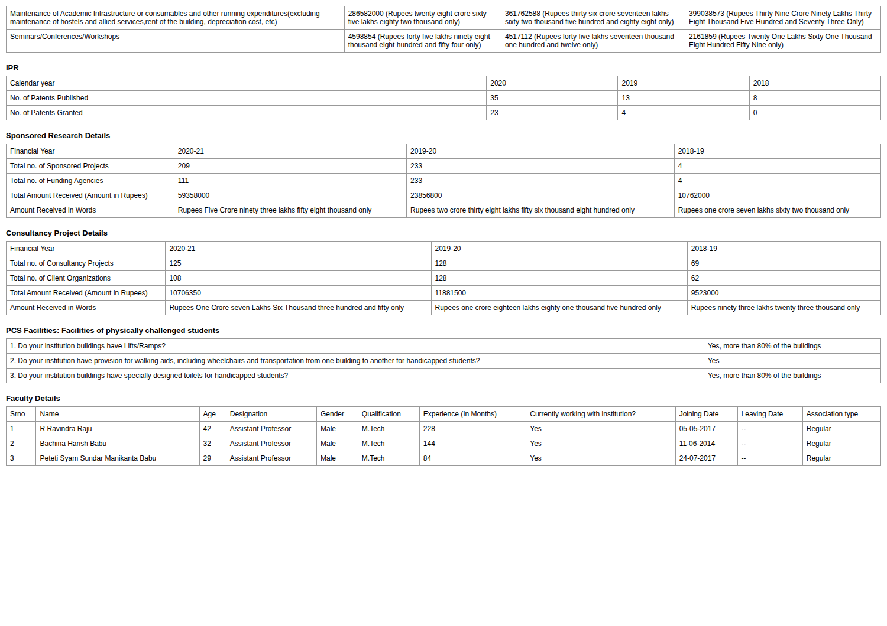| Maintenance of Academic Infrastructure or consumables and other running expenditures(excluding maintenance of hostels and allied services,rent of the building, depreciation cost, etc) | 286582000 (Rupees twenty eight crore sixty five lakhs eighty two thousand only) | 361762588 (Rupees thirty six crore seventeen lakhs sixty two thousand five hundred and eighty eight only) | 399038573 (Rupees Thirty Nine Crore Ninety Lakhs Thirty Eight Thousand Five Hundred and Seventy Three Only) |
| Seminars/Conferences/Workshops | 4598854 (Rupees forty five lakhs ninety eight thousand eight hundred and fifty four only) | 4517112 (Rupees forty five lakhs seventeen thousand one hundred and twelve only) | 2161859 (Rupees Twenty One Lakhs Sixty One Thousand Eight Hundred Fifty Nine only) |
IPR
| Calendar year | 2020 | 2019 | 2018 |
| No. of Patents Published | 35 | 13 | 8 |
| No. of Patents Granted | 23 | 4 | 0 |
Sponsored Research Details
| Financial Year | 2020-21 | 2019-20 | 2018-19 |
| Total no. of Sponsored Projects | 209 | 233 | 4 |
| Total no. of Funding Agencies | 111 | 233 | 4 |
| Total Amount Received (Amount in Rupees) | 59358000 | 23856800 | 10762000 |
| Amount Received in Words | Rupees Five Crore ninety three lakhs fifty eight thousand only | Rupees two crore thirty eight lakhs fifty six thousand eight hundred only | Rupees one crore seven lakhs sixty two thousand only |
Consultancy Project Details
| Financial Year | 2020-21 | 2019-20 | 2018-19 |
| Total no. of Consultancy Projects | 125 | 128 | 69 |
| Total no. of Client Organizations | 108 | 128 | 62 |
| Total Amount Received (Amount in Rupees) | 10706350 | 11881500 | 9523000 |
| Amount Received in Words | Rupees One Crore seven Lakhs Six Thousand three hundred and fifty only | Rupees one crore eighteen lakhs eighty one thousand five hundred only | Rupees ninety three lakhs twenty three thousand only |
PCS Facilities: Facilities of physically challenged students
| 1. Do your institution buildings have Lifts/Ramps? | Yes, more than 80% of the buildings |
| 2. Do your institution have provision for walking aids, including wheelchairs and transportation from one building to another for handicapped students? | Yes |
| 3. Do your institution buildings have specially designed toilets for handicapped students? | Yes, more than 80% of the buildings |
Faculty Details
| Srno | Name | Age | Designation | Gender | Qualification | Experience (In Months) | Currently working with institution? | Joining Date | Leaving Date | Association type |
| 1 | R Ravindra Raju | 42 | Assistant Professor | Male | M.Tech | 228 | Yes | 05-05-2017 | -- | Regular |
| 2 | Bachina Harish Babu | 32 | Assistant Professor | Male | M.Tech | 144 | Yes | 11-06-2014 | -- | Regular |
| 3 | Peteti Syam Sundar Manikanta Babu | 29 | Assistant Professor | Male | M.Tech | 84 | Yes | 24-07-2017 | -- | Regular |